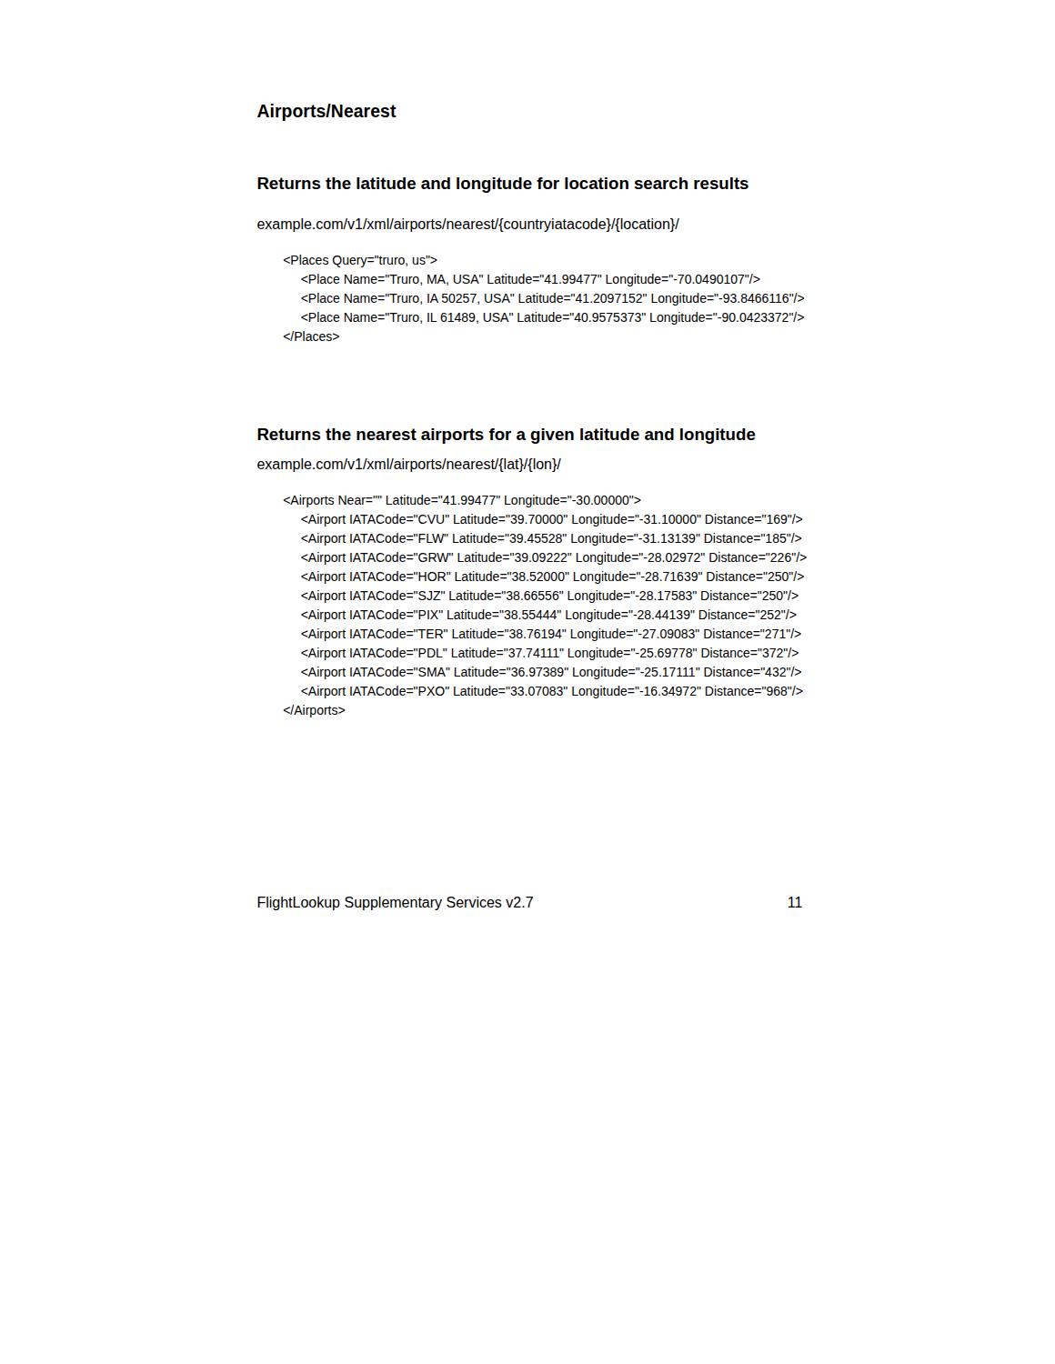Airports/Nearest
Returns the latitude and longitude for location search results
example.com/v1/xml/airports/nearest/{countryiatacode}/{location}/
<Places Query="truro, us">
     <Place Name="Truro, MA, USA" Latitude="41.99477" Longitude="-70.0490107"/>
     <Place Name="Truro, IA 50257, USA" Latitude="41.2097152" Longitude="-93.8466116"/>
     <Place Name="Truro, IL 61489, USA" Latitude="40.9575373" Longitude="-90.0423372"/>
</Places>
Returns the nearest airports for a given latitude and longitude
example.com/v1/xml/airports/nearest/{lat}/{lon}/
<Airports Near="" Latitude="41.99477" Longitude="-30.00000">
     <Airport IATACode="CVU" Latitude="39.70000" Longitude="-31.10000" Distance="169"/>
     <Airport IATACode="FLW" Latitude="39.45528" Longitude="-31.13139" Distance="185"/>
     <Airport IATACode="GRW" Latitude="39.09222" Longitude="-28.02972" Distance="226"/>
     <Airport IATACode="HOR" Latitude="38.52000" Longitude="-28.71639" Distance="250"/>
     <Airport IATACode="SJZ" Latitude="38.66556" Longitude="-28.17583" Distance="250"/>
     <Airport IATACode="PIX" Latitude="38.55444" Longitude="-28.44139" Distance="252"/>
     <Airport IATACode="TER" Latitude="38.76194" Longitude="-27.09083" Distance="271"/>
     <Airport IATACode="PDL" Latitude="37.74111" Longitude="-25.69778" Distance="372"/>
     <Airport IATACode="SMA" Latitude="36.97389" Longitude="-25.17111" Distance="432"/>
     <Airport IATACode="PXO" Latitude="33.07083" Longitude="-16.34972" Distance="968"/>
</Airports>
FlightLookup Supplementary Services v2.7 11